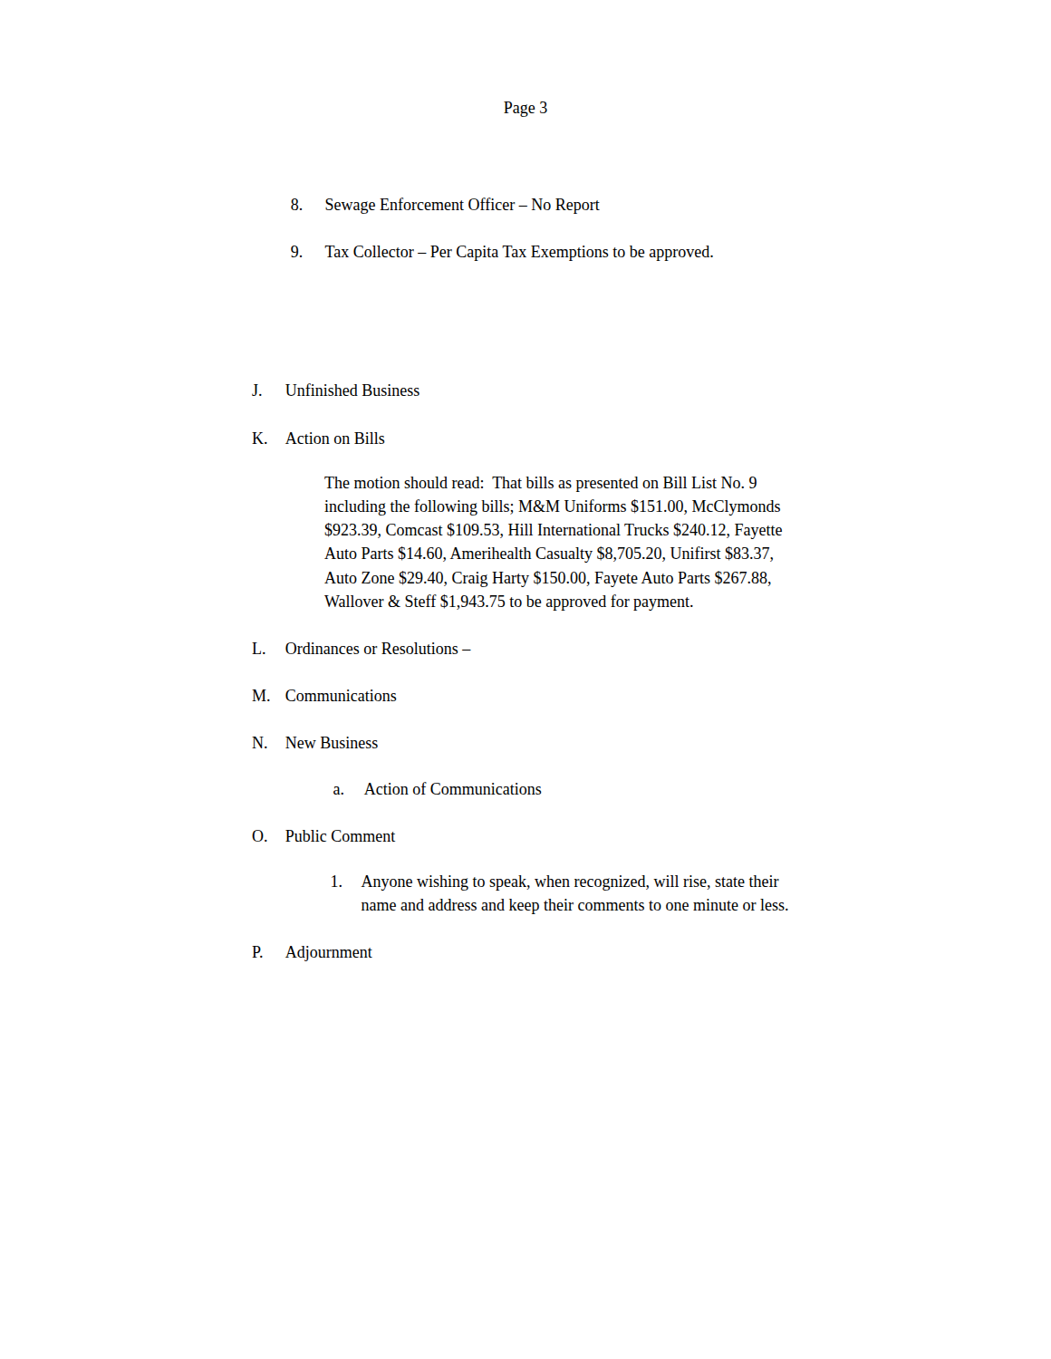Page 3
8. Sewage Enforcement Officer – No Report
9. Tax Collector – Per Capita Tax Exemptions to be approved.
J. Unfinished Business
K. Action on Bills
The motion should read: That bills as presented on Bill List No. 9 including the following bills; M&M Uniforms $151.00, McClymonds $923.39, Comcast $109.53, Hill International Trucks $240.12, Fayette Auto Parts $14.60, Amerihealth Casualty $8,705.20, Unifirst $83.37, Auto Zone $29.40, Craig Harty $150.00, Fayete Auto Parts $267.88, Wallover & Steff $1,943.75 to be approved for payment.
L. Ordinances or Resolutions –
M. Communications
N. New Business
a. Action of Communications
O. Public Comment
1. Anyone wishing to speak, when recognized, will rise, state their name and address and keep their comments to one minute or less.
P. Adjournment